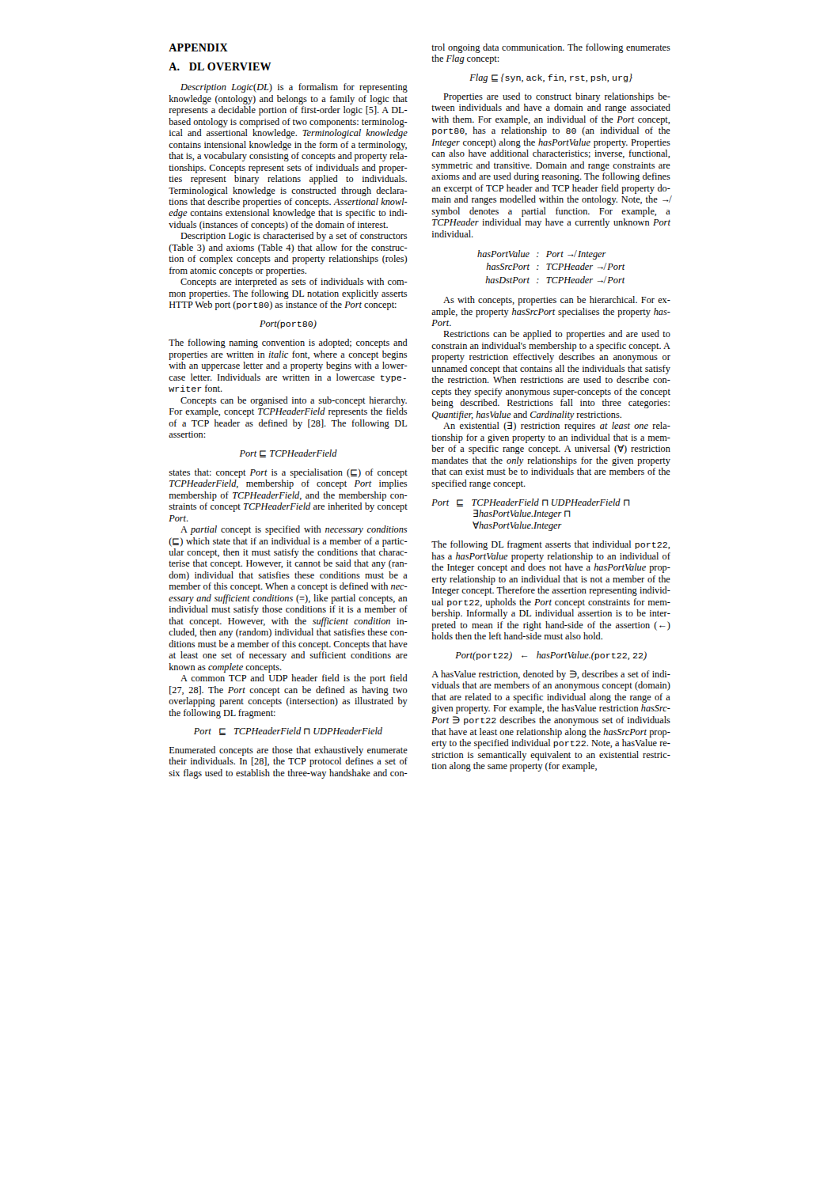APPENDIX
A. DL OVERVIEW
Description Logic(DL) is a formalism for representing knowledge (ontology) and belongs to a family of logic that represents a decidable portion of first-order logic [5]. A DL-based ontology is comprised of two components: terminological and assertional knowledge. Terminological knowledge contains intensional knowledge in the form of a terminology, that is, a vocabulary consisting of concepts and property relationships. Concepts represent sets of individuals and properties represent binary relations applied to individuals. Terminological knowledge is constructed through declarations that describe properties of concepts. Assertional knowledge contains extensional knowledge that is specific to individuals (instances of concepts) of the domain of interest.
Description Logic is characterised by a set of constructors (Table 3) and axioms (Table 4) that allow for the construction of complex concepts and property relationships (roles) from atomic concepts or properties.
Concepts are interpreted as sets of individuals with common properties. The following DL notation explicitly asserts HTTP Web port (port80) as instance of the Port concept:
Port(port80)
The following naming convention is adopted; concepts and properties are written in italic font, where a concept begins with an uppercase letter and a property begins with a lowercase letter. Individuals are written in a lowercase typewriter font.
Concepts can be organised into a sub-concept hierarchy. For example, concept TCPHeaderField represents the fields of a TCP header as defined by [28]. The following DL assertion:
Port ⊑ TCPHeaderField
states that: concept Port is a specialisation (⊑) of concept TCPHeaderField, membership of concept Port implies membership of TCPHeaderField, and the membership constraints of concept TCPHeaderField are inherited by concept Port.
A partial concept is specified with necessary conditions (⊑) which state that if an individual is a member of a particular concept, then it must satisfy the conditions that characterise that concept. However, it cannot be said that any (random) individual that satisfies these conditions must be a member of this concept. When a concept is defined with necessary and sufficient conditions (≡), like partial concepts, an individual must satisfy those conditions if it is a member of that concept. However, with the sufficient condition included, then any (random) individual that satisfies these conditions must be a member of this concept. Concepts that have at least one set of necessary and sufficient conditions are known as complete concepts.
A common TCP and UDP header field is the port field [27, 28]. The Port concept can be defined as having two overlapping parent concepts (intersection) as illustrated by the following DL fragment:
Port ⊑ TCPHeaderField ⊓ UDPHeaderField
Enumerated concepts are those that exhaustively enumerate their individuals. In [28], the TCP protocol defines a set of six flags used to establish the three-way handshake and control ongoing data communication. The following enumerates the Flag concept:
Flag ⊑ {syn, ack, fin, rst, psh, urg}
Properties are used to construct binary relationships between individuals and have a domain and range associated with them. For example, an individual of the Port concept, port80, has a relationship to 80 (an individual of the Integer concept) along the hasPortValue property. Properties can also have additional characteristics; inverse, functional, symmetric and transitive. Domain and range constraints are axioms and are used during reasoning. The following defines an excerpt of TCP header and TCP header field property domain and ranges modelled within the ontology. Note, the ↛ symbol denotes a partial function. For example, a TCPHeader individual may have a currently unknown Port individual.
| hasPortValue | : | Port ↛ Integer |
| hasSrcPort | : | TCPHeader ↛ Port |
| hasDstPort | : | TCPHeader ↛ Port |
As with concepts, properties can be hierarchical. For example, the property hasSrcPort specialises the property hasPort.
Restrictions can be applied to properties and are used to constrain an individual's membership to a specific concept. A property restriction effectively describes an anonymous or unnamed concept that contains all the individuals that satisfy the restriction. When restrictions are used to describe concepts they specify anonymous super-concepts of the concept being described. Restrictions fall into three categories: Quantifier, hasValue and Cardinality restrictions.
An existential (∃) restriction requires at least one relationship for a given property to an individual that is a member of a specific range concept. A universal (∀) restriction mandates that the only relationships for the given property that can exist must be to individuals that are members of the specified range concept.
Port ⊑ TCPHeaderField ⊓ UDPHeaderField ⊓ ∃hasPortValue.Integer ⊓ ∀hasPortValue.Integer
The following DL fragment asserts that individual port22, has a hasPortValue property relationship to an individual of the Integer concept and does not have a hasPortValue property relationship to an individual that is not a member of the Integer concept. Therefore the assertion representing individual port22, upholds the Port concept constraints for membership. Informally a DL individual assertion is to be interpreted to mean if the right hand-side of the assertion (←) holds then the left hand-side must also hold.
Port(port22) ← hasPortValue.(port22, 22)
A hasValue restriction, denoted by ∋, describes a set of individuals that are members of an anonymous concept (domain) that are related to a specific individual along the range of a given property. For example, the hasValue restriction hasSrcPort ∋ port22 describes the anonymous set of individuals that have at least one relationship along the hasSrcPort property to the specified individual port22. Note, a hasValue restriction is semantically equivalent to an existential restriction along the same property (for example,